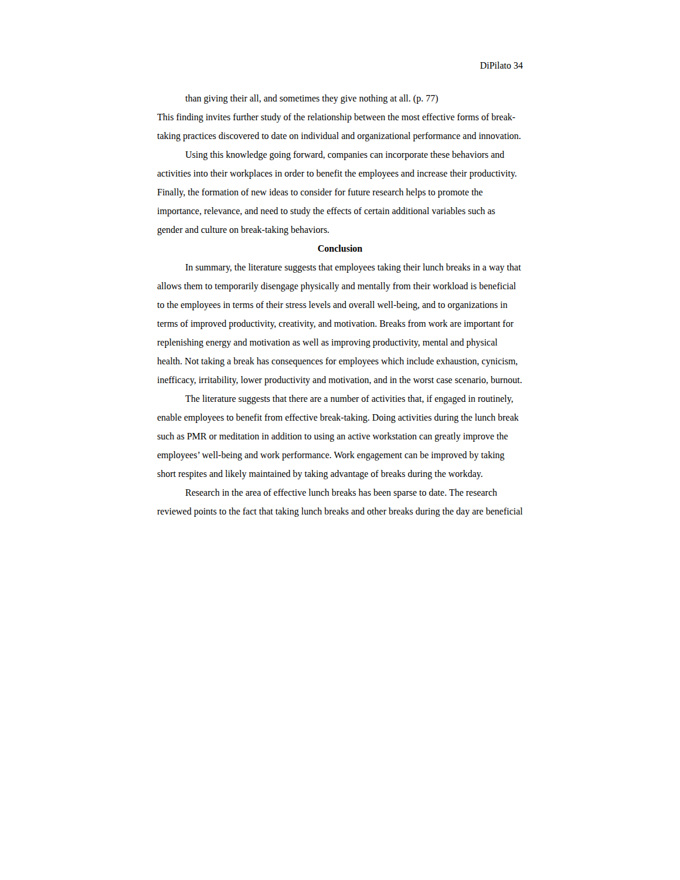DiPilato 34
than giving their all, and sometimes they give nothing at all. (p. 77)
This finding invites further study of the relationship between the most effective forms of break-taking practices discovered to date on individual and organizational performance and innovation.
Using this knowledge going forward, companies can incorporate these behaviors and activities into their workplaces in order to benefit the employees and increase their productivity. Finally, the formation of new ideas to consider for future research helps to promote the importance, relevance, and need to study the effects of certain additional variables such as gender and culture on break-taking behaviors.
Conclusion
In summary, the literature suggests that employees taking their lunch breaks in a way that allows them to temporarily disengage physically and mentally from their workload is beneficial to the employees in terms of their stress levels and overall well-being, and to organizations in terms of improved productivity, creativity, and motivation. Breaks from work are important for replenishing energy and motivation as well as improving productivity, mental and physical health. Not taking a break has consequences for employees which include exhaustion, cynicism, inefficacy, irritability, lower productivity and motivation, and in the worst case scenario, burnout.
The literature suggests that there are a number of activities that, if engaged in routinely, enable employees to benefit from effective break-taking. Doing activities during the lunch break such as PMR or meditation in addition to using an active workstation can greatly improve the employees’ well-being and work performance. Work engagement can be improved by taking short respites and likely maintained by taking advantage of breaks during the workday.
Research in the area of effective lunch breaks has been sparse to date. The research reviewed points to the fact that taking lunch breaks and other breaks during the day are beneficial